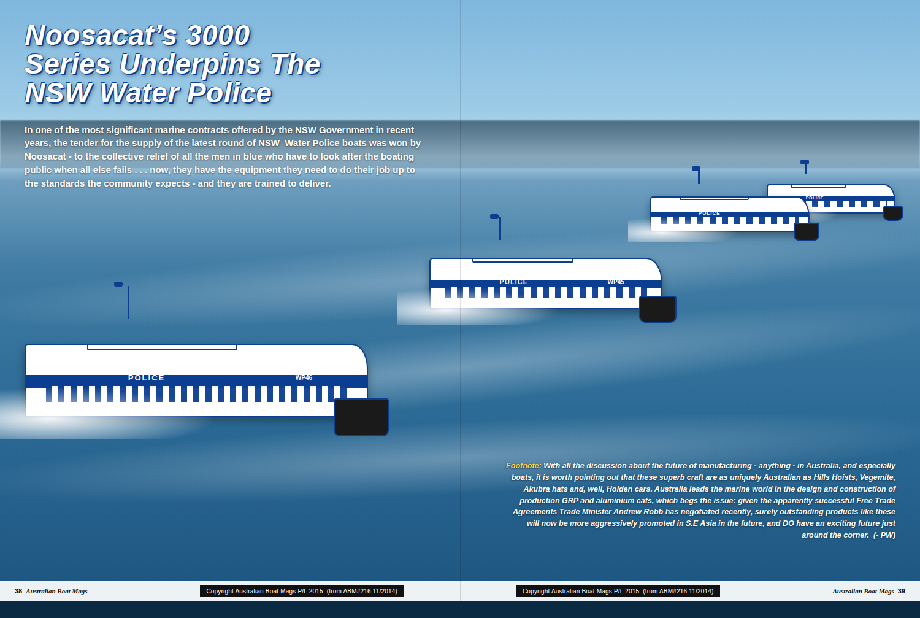Noosacat’s 3000
Series Underpins The
NSW Water Police
In one of the most significant marine contracts offered by the NSW Government in recent years, the tender for the supply of the latest round of NSW Water Police boats was won by Noosacat - to the collective relief of all the men in blue who have to look after the boating public when all else fails . . . now, they have the equipment they need to do their job up to the standards the community expects - and they are trained to deliver.
POLICE
POLICE
POLICE
WP45
POLICE
WP46
Footnote: With all the discussion about the future of manufacturing - anything - in Australia, and especially boats, it is worth pointing out that these superb craft are as uniquely Australian as Hills Hoists, Vegemite, Akubra hats and, well, Holden cars. Australia leads the marine world in the design and construction of production GRP and aluminium cats, which begs the issue: given the apparently successful Free Trade Agreements Trade Minister Andrew Robb has negotiated recently, surely outstanding products like these will now be more aggressively promoted in S.E Asia in the future, and DO have an exciting future just around the corner. (- PW)
38 Australian Boat Mags Copyright Australian Boat Mags P/L 2015 (from ABM#216 11/2014) Copyright Australian Boat Mags P/L 2015 (from ABM#216 11/2014) Australian Boat Mags39